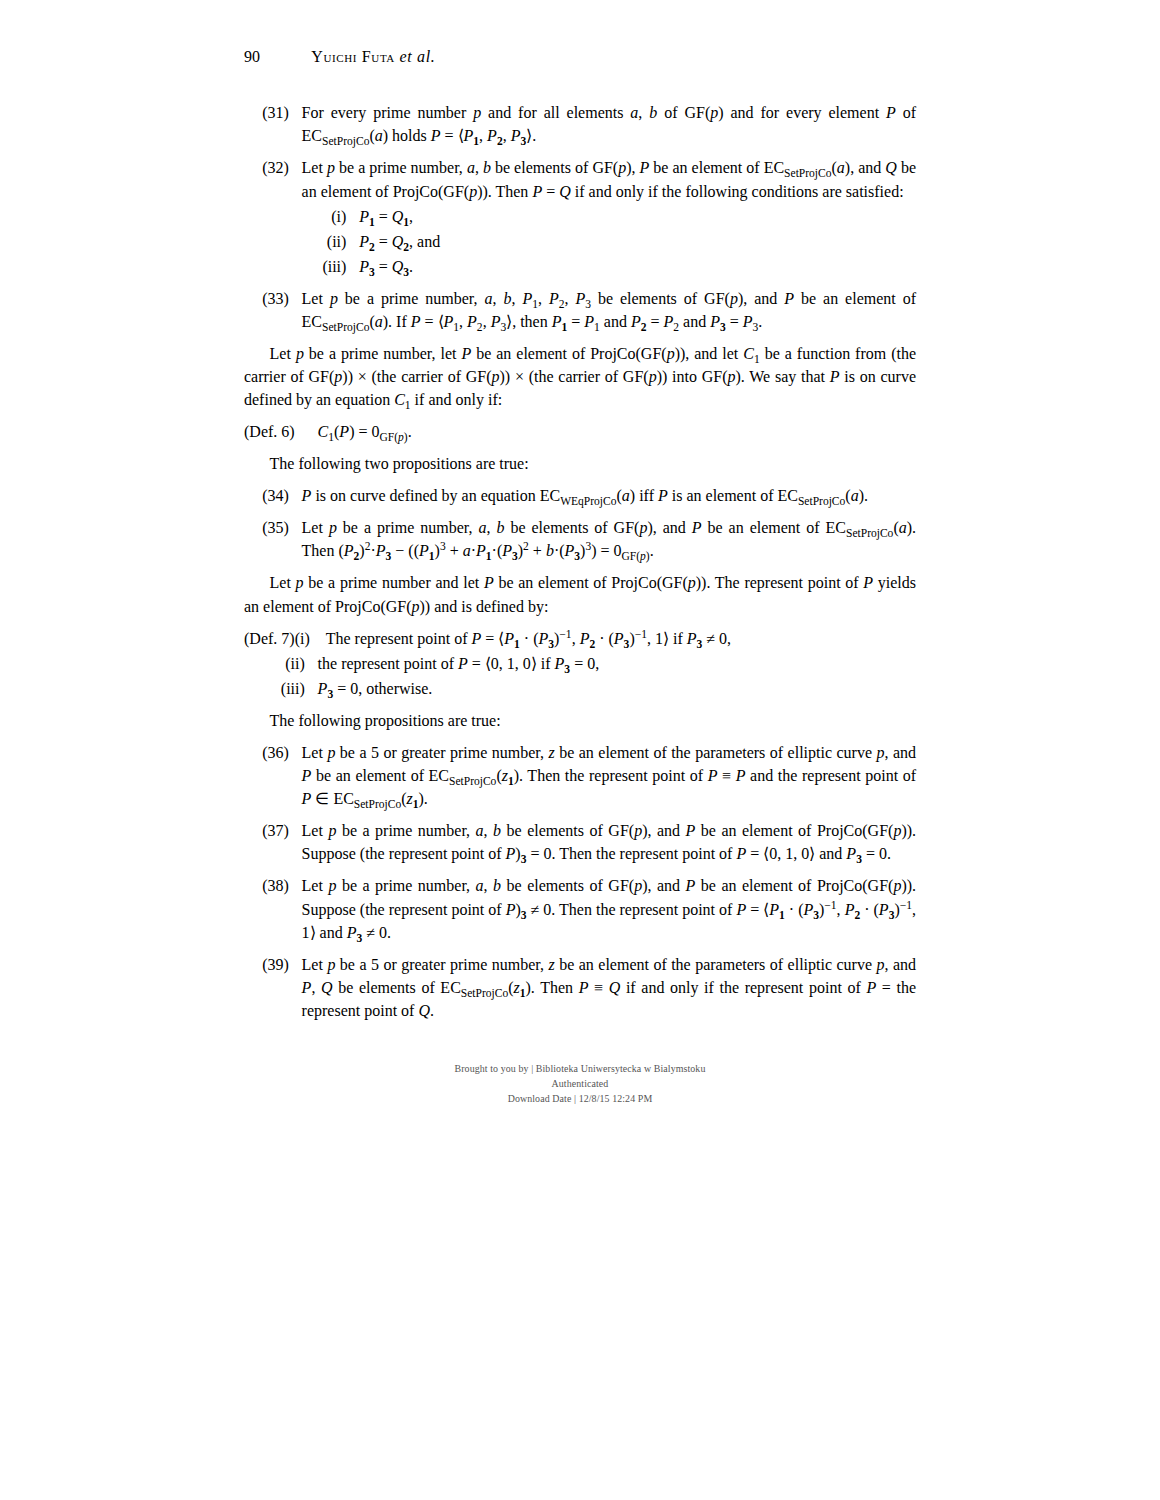90 Yuichi Futa et al.
(31) For every prime number p and for all elements a, b of GF(p) and for every element P of ECSetProjCo(a) holds P = ⟨P1, P2, P3⟩.
(32) Let p be a prime number, a, b be elements of GF(p), P be an element of ECSetProjCo(a), and Q be an element of ProjCo(GF(p)). Then P = Q if and only if the following conditions are satisfied:
(i) P1 = Q1,
(ii) P2 = Q2, and
(iii) P3 = Q3.
(33) Let p be a prime number, a, b, P1, P2, P3 be elements of GF(p), and P be an element of ECSetProjCo(a). If P = ⟨P1, P2, P3⟩, then P1 = P1 and P2 = P2 and P3 = P3.
Let p be a prime number, let P be an element of ProjCo(GF(p)), and let C1 be a function from (the carrier of GF(p)) × (the carrier of GF(p)) × (the carrier of GF(p)) into GF(p). We say that P is on curve defined by an equation C1 if and only if:
(Def. 6) C1(P) = 0GF(p).
The following two propositions are true:
(34) P is on curve defined by an equation ECWEqProjCo(a) iff P is an element of ECSetProjCo(a).
(35) Let p be a prime number, a, b be elements of GF(p), and P be an element of ECSetProjCo(a). Then (P2)2·P3 − ((P1)3 + a·P1·(P3)2 + b·(P3)3) = 0GF(p).
Let p be a prime number and let P be an element of ProjCo(GF(p)). The represent point of P yields an element of ProjCo(GF(p)) and is defined by:
(Def. 7)(i) The represent point of P = ⟨P1 · (P3)−1, P2 · (P3)−1, 1⟩ if P3 ≠ 0,
(ii) the represent point of P = ⟨0, 1, 0⟩ if P3 = 0,
(iii) P3 = 0, otherwise.
The following propositions are true:
(36) Let p be a 5 or greater prime number, z be an element of the parameters of elliptic curve p, and P be an element of ECSetProjCo(z1). Then the represent point of P ≡ P and the represent point of P ∈ ECSetProjCo(z1).
(37) Let p be a prime number, a, b be elements of GF(p), and P be an element of ProjCo(GF(p)). Suppose (the represent point of P)3 = 0. Then the represent point of P = ⟨0, 1, 0⟩ and P3 = 0.
(38) Let p be a prime number, a, b be elements of GF(p), and P be an element of ProjCo(GF(p)). Suppose (the represent point of P)3 ≠ 0. Then the represent point of P = ⟨P1 · (P3)−1, P2 · (P3)−1, 1⟩ and P3 ≠ 0.
(39) Let p be a 5 or greater prime number, z be an element of the parameters of elliptic curve p, and P, Q be elements of ECSetProjCo(z1). Then P ≡ Q if and only if the represent point of P = the represent point of Q.
Brought to you by | Biblioteka Uniwersytecka w Bialymstoku
Authenticated
Download Date | 12/8/15 12:24 PM